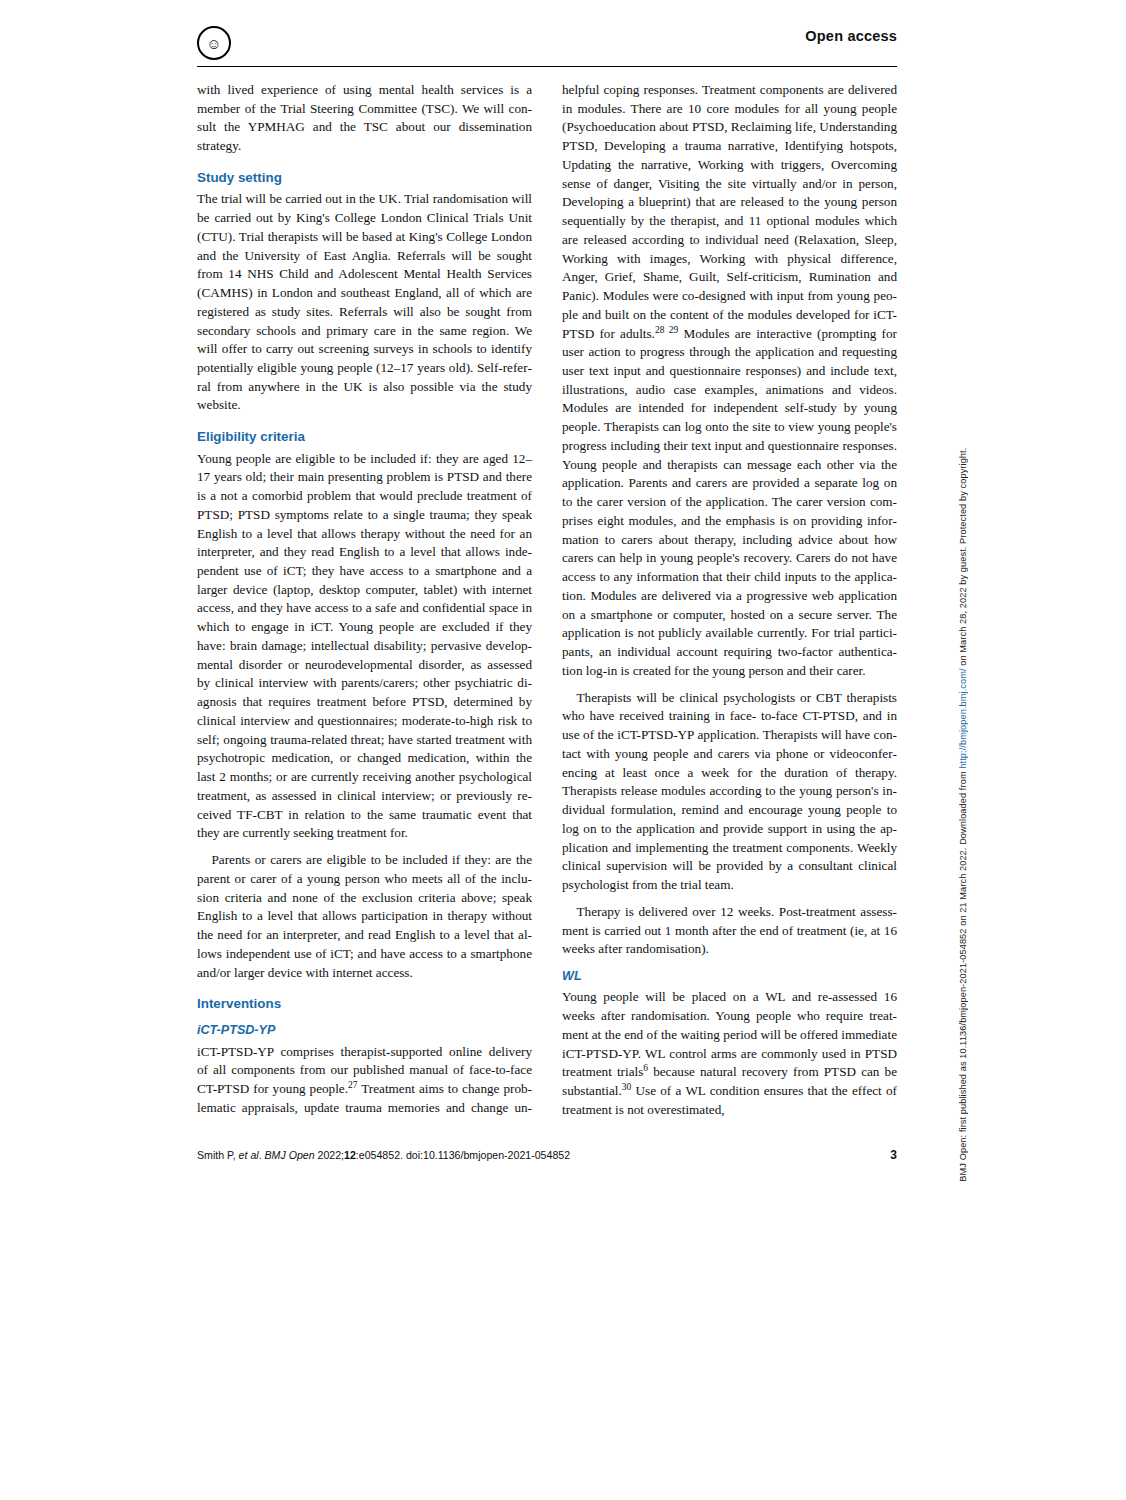BMJ Open: first published as 10.1136/bmjopen-2021-054852 on 21 March 2022. Downloaded from http://bmjopen.bmj.com/ on March 28, 2022 by guest. Protected by copyright.
☺
Open access
with lived experience of using mental health services is a member of the Trial Steering Committee (TSC). We will consult the YPMHAG and the TSC about our dissemination strategy.
Study setting
The trial will be carried out in the UK. Trial randomisation will be carried out by King's College London Clinical Trials Unit (CTU). Trial therapists will be based at King's College London and the University of East Anglia. Referrals will be sought from 14 NHS Child and Adolescent Mental Health Services (CAMHS) in London and southeast England, all of which are registered as study sites. Referrals will also be sought from secondary schools and primary care in the same region. We will offer to carry out screening surveys in schools to identify potentially eligible young people (12–17 years old). Self-referral from anywhere in the UK is also possible via the study website.
Eligibility criteria
Young people are eligible to be included if: they are aged 12–17 years old; their main presenting problem is PTSD and there is a not a comorbid problem that would preclude treatment of PTSD; PTSD symptoms relate to a single trauma; they speak English to a level that allows therapy without the need for an interpreter, and they read English to a level that allows independent use of iCT; they have access to a smartphone and a larger device (laptop, desktop computer, tablet) with internet access, and they have access to a safe and confidential space in which to engage in iCT. Young people are excluded if they have: brain damage; intellectual disability; pervasive developmental disorder or neurodevelopmental disorder, as assessed by clinical interview with parents/carers; other psychiatric diagnosis that requires treatment before PTSD, determined by clinical interview and questionnaires; moderate-to-high risk to self; ongoing trauma-related threat; have started treatment with psychotropic medication, or changed medication, within the last 2 months; or are currently receiving another psychological treatment, as assessed in clinical interview; or previously received TF-CBT in relation to the same traumatic event that they are currently seeking treatment for.
Parents or carers are eligible to be included if they: are the parent or carer of a young person who meets all of the inclusion criteria and none of the exclusion criteria above; speak English to a level that allows participation in therapy without the need for an interpreter, and read English to a level that allows independent use of iCT; and have access to a smartphone and/or larger device with internet access.
Interventions
iCT-PTSD-YP
iCT-PTSD-YP comprises therapist-supported online delivery of all components from our published manual of face-to-face CT-PTSD for young people.27 Treatment aims to change problematic appraisals, update trauma memories and change unhelpful coping responses. Treatment components are delivered in modules. There are 10 core modules for all young people (Psychoeducation about PTSD, Reclaiming life, Understanding PTSD, Developing a trauma narrative, Identifying hotspots, Updating the narrative, Working with triggers, Overcoming sense of danger, Visiting the site virtually and/or in person, Developing a blueprint) that are released to the young person sequentially by the therapist, and 11 optional modules which are released according to individual need (Relaxation, Sleep, Working with images, Working with physical difference, Anger, Grief, Shame, Guilt, Self-criticism, Rumination and Panic). Modules were co-designed with input from young people and built on the content of the modules developed for iCT-PTSD for adults.28 29 Modules are interactive (prompting for user action to progress through the application and requesting user text input and questionnaire responses) and include text, illustrations, audio case examples, animations and videos. Modules are intended for independent self-study by young people. Therapists can log onto the site to view young people's progress including their text input and questionnaire responses. Young people and therapists can message each other via the application. Parents and carers are provided a separate log on to the carer version of the application. The carer version comprises eight modules, and the emphasis is on providing information to carers about therapy, including advice about how carers can help in young people's recovery. Carers do not have access to any information that their child inputs to the application. Modules are delivered via a progressive web application on a smartphone or computer, hosted on a secure server. The application is not publicly available currently. For trial participants, an individual account requiring two-factor authentication log-in is created for the young person and their carer.
Therapists will be clinical psychologists or CBT therapists who have received training in face- to-face CT-PTSD, and in use of the iCT-PTSD-YP application. Therapists will have contact with young people and carers via phone or videoconferencing at least once a week for the duration of therapy. Therapists release modules according to the young person's individual formulation, remind and encourage young people to log on to the application and provide support in using the application and implementing the treatment components. Weekly clinical supervision will be provided by a consultant clinical psychologist from the trial team.
Therapy is delivered over 12 weeks. Post-treatment assessment is carried out 1 month after the end of treatment (ie, at 16 weeks after randomisation).
WL
Young people will be placed on a WL and re-assessed 16 weeks after randomisation. Young people who require treatment at the end of the waiting period will be offered immediate iCT-PTSD-YP. WL control arms are commonly used in PTSD treatment trials6 because natural recovery from PTSD can be substantial.30 Use of a WL condition ensures that the effect of treatment is not overestimated,
Smith P, et al. BMJ Open 2022;12:e054852. doi:10.1136/bmjopen-2021-054852
3